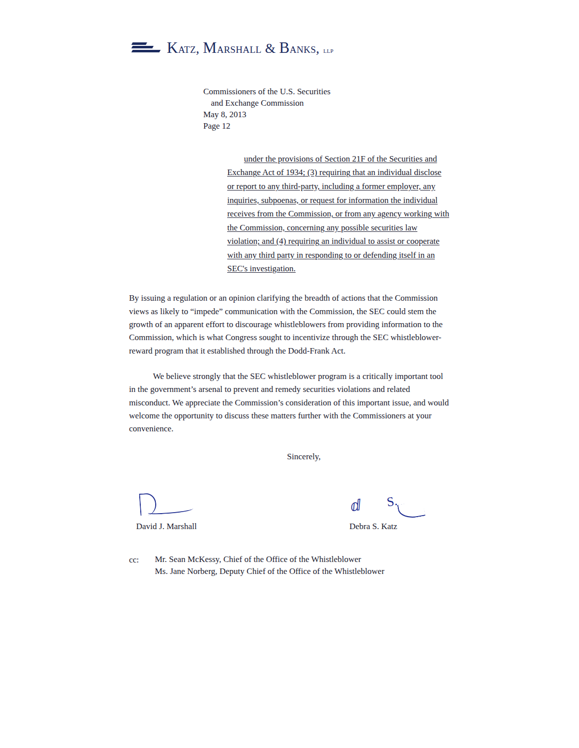Katz, Marshall & Banks, LLP
Commissioners of the U.S. Securities
and Exchange Commission
May 8, 2013
Page 12
under the provisions of Section 21F of the Securities and Exchange Act of 1934; (3) requiring that an individual disclose or report to any third-party, including a former employer, any inquiries, subpoenas, or request for information the individual receives from the Commission, or from any agency working with the Commission, concerning any possible securities law violation; and (4) requiring an individual to assist or cooperate with any third party in responding to or defending itself in an SEC's investigation.
By issuing a regulation or an opinion clarifying the breadth of actions that the Commission views as likely to “impede” communication with the Commission, the SEC could stem the growth of an apparent effort to discourage whistleblowers from providing information to the Commission, which is what Congress sought to incentivize through the SEC whistleblower-reward program that it established through the Dodd-Frank Act.
We believe strongly that the SEC whistleblower program is a critically important tool in the government’s arsenal to prevent and remedy securities violations and related misconduct. We appreciate the Commission’s consideration of this important issue, and would welcome the opportunity to discuss these matters further with the Commissioners at your convenience.
Sincerely,
David J. Marshall
ⅆ S.
Debra S. Katz
cc:
Mr. Sean McKessy, Chief of the Office of the Whistleblower
Ms. Jane Norberg, Deputy Chief of the Office of the Whistleblower